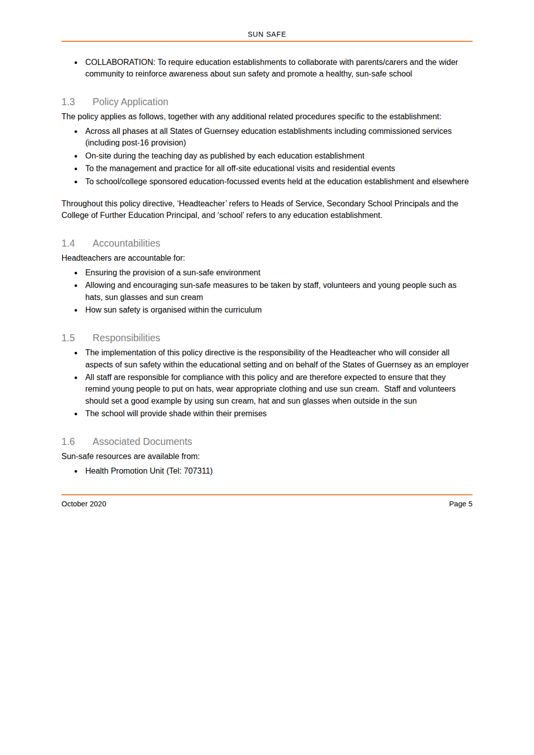SUN SAFE
COLLABORATION: To require education establishments to collaborate with parents/carers and the wider community to reinforce awareness about sun safety and promote a healthy, sun-safe school
1.3 Policy Application
The policy applies as follows, together with any additional related procedures specific to the establishment:
Across all phases at all States of Guernsey education establishments including commissioned services (including post-16 provision)
On-site during the teaching day as published by each education establishment
To the management and practice for all off-site educational visits and residential events
To school/college sponsored education-focussed events held at the education establishment and elsewhere
Throughout this policy directive, ‘Headteacher’ refers to Heads of Service, Secondary School Principals and the College of Further Education Principal, and ‘school’ refers to any education establishment.
1.4 Accountabilities
Headteachers are accountable for:
Ensuring the provision of a sun-safe environment
Allowing and encouraging sun-safe measures to be taken by staff, volunteers and young people such as hats, sun glasses and sun cream
How sun safety is organised within the curriculum
1.5 Responsibilities
The implementation of this policy directive is the responsibility of the Headteacher who will consider all aspects of sun safety within the educational setting and on behalf of the States of Guernsey as an employer
All staff are responsible for compliance with this policy and are therefore expected to ensure that they remind young people to put on hats, wear appropriate clothing and use sun cream. Staff and volunteers should set a good example by using sun cream, hat and sun glasses when outside in the sun
The school will provide shade within their premises
1.6 Associated Documents
Sun-safe resources are available from:
Health Promotion Unit (Tel: 707311)
October 2020 Page 5